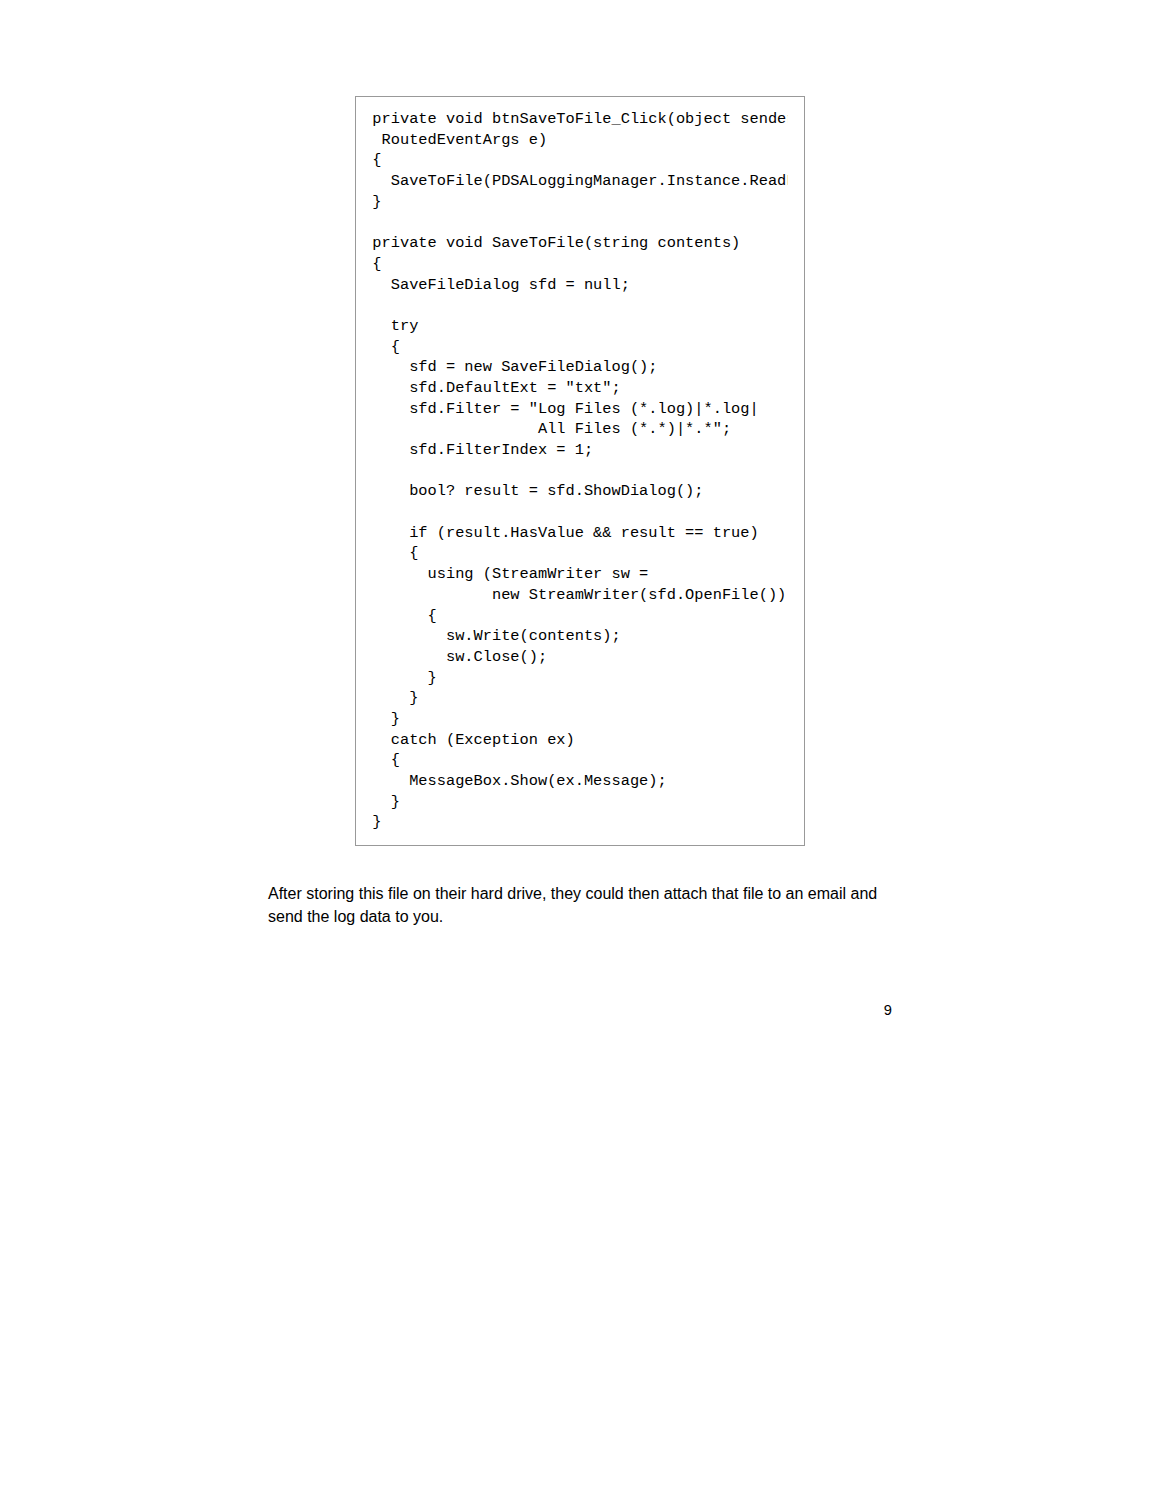private void btnSaveToFile_Click(object sender,
 RoutedEventArgs e)
{
  SaveToFile(PDSALoggingManager.Instance.ReadLog());
}

private void SaveToFile(string contents)
{
  SaveFileDialog sfd = null;

  try
  {
    sfd = new SaveFileDialog();
    sfd.DefaultExt = "txt";
    sfd.Filter = "Log Files (*.log)|*.log|
                  All Files (*.*)|*.*";
    sfd.FilterIndex = 1;

    bool? result = sfd.ShowDialog();

    if (result.HasValue && result == true)
    {
      using (StreamWriter sw =
             new StreamWriter(sfd.OpenFile()))
      {
        sw.Write(contents);
        sw.Close();
      }
    }
  }
  catch (Exception ex)
  {
    MessageBox.Show(ex.Message);
  }
}
After storing this file on their hard drive, they could then attach that file to an email and send the log data to you.
9